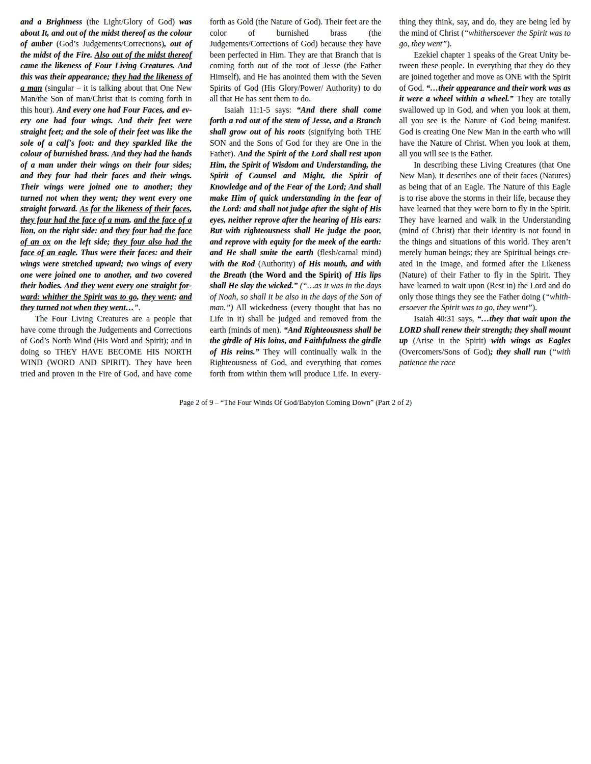and a Brightness (the Light/Glory of God) was about It, and out of the midst thereof as the colour of amber (God’s Judgements/Corrections), out of the midst of the Fire. Also out of the midst thereof came the likeness of Four Living Creatures. And this was their appearance; they had the likeness of a man (singular – it is talking about that One New Man/the Son of man/Christ that is coming forth in this hour). And every one had Four Faces, and every one had four wings. And their feet were straight feet; and the sole of their feet was like the sole of a calf's foot: and they sparkled like the colour of burnished brass. And they had the hands of a man under their wings on their four sides; and they four had their faces and their wings. Their wings were joined one to another; they turned not when they went; they went every one straight forward. As for the likeness of their faces, they four had the face of a man, and the face of a lion, on the right side: and they four had the face of an ox on the left side; they four also had the face of an eagle. Thus were their faces: and their wings were stretched upward; two wings of every one were joined one to another, and two covered their bodies. And they went every one straight forward: whither the Spirit was to go, they went; and they turned not when they went…”.
The Four Living Creatures are a people that have come through the Judgements and Corrections of God’s North Wind (His Word and Spirit); and in doing so THEY HAVE BECOME HIS NORTH WIND (WORD AND SPIRIT). They have been tried and proven in the Fire of God, and have come forth as Gold (the Nature of God). Their feet are the color of burnished brass (the Judgements/Corrections of God) because they have been perfected in Him. They are that Branch that is coming forth out of the root of Jesse (the Father Himself), and He has anointed them with the Seven Spirits of God (His Glory/Power/ Authority) to do all that He has sent them to do.
Isaiah 11:1-5 says: “And there shall come forth a rod out of the stem of Jesse, and a Branch shall grow out of his roots (signifying both THE SON and the Sons of God for they are One in the Father). And the Spirit of the Lord shall rest upon Him, the Spirit of Wisdom and Understanding, the Spirit of Counsel and Might, the Spirit of Knowledge and of the Fear of the Lord; And shall make Him of quick understanding in the fear of the Lord: and shall not judge after the sight of His eyes, neither reprove after the hearing of His ears: But with righteousness shall He judge the poor, and reprove with equity for the meek of the earth: and He shall smite the earth (flesh/carnal mind) with the Rod (Authority) of His mouth, and with the Breath (the Word and the Spirit) of His lips shall He slay the wicked.” (“…as it was in the days of Noah, so shall it be also in the days of the Son of man.”) All wickedness (every thought that has no Life in it) shall be judged and removed from the earth (minds of men). “And Righteousness shall be the girdle of His loins, and Faithfulness the girdle of His reins.” They will continually walk in the Righteousness of God, and everything that comes forth from within them will produce Life. In everything they think, say, and do, they are being led by the mind of Christ (“whithersoever the Spirit was to go, they went”).
Ezekiel chapter 1 speaks of the Great Unity between these people. In everything that they do they are joined together and move as ONE with the Spirit of God. “…their appearance and their work was as it were a wheel within a wheel.” They are totally swallowed up in God, and when you look at them, all you see is the Nature of God being manifest. God is creating One New Man in the earth who will have the Nature of Christ. When you look at them, all you will see is the Father.
In describing these Living Creatures (that One New Man), it describes one of their faces (Natures) as being that of an Eagle. The Nature of this Eagle is to rise above the storms in their life, because they have learned that they were born to fly in the Spirit. They have learned and walk in the Understanding (mind of Christ) that their identity is not found in the things and situations of this world. They aren’t merely human beings; they are Spiritual beings created in the Image, and formed after the Likeness (Nature) of their Father to fly in the Spirit. They have learned to wait upon (Rest in) the Lord and do only those things they see the Father doing (“whithersoever the Spirit was to go, they went”).
Isaiah 40:31 says, “…they that wait upon the LORD shall renew their strength; they shall mount up (Arise in the Spirit) with wings as Eagles (Overcomers/Sons of God); they shall run (“with patience the race
Page 2 of 9 – “The Four Winds Of God/Babylon Coming Down” (Part 2 of 2)